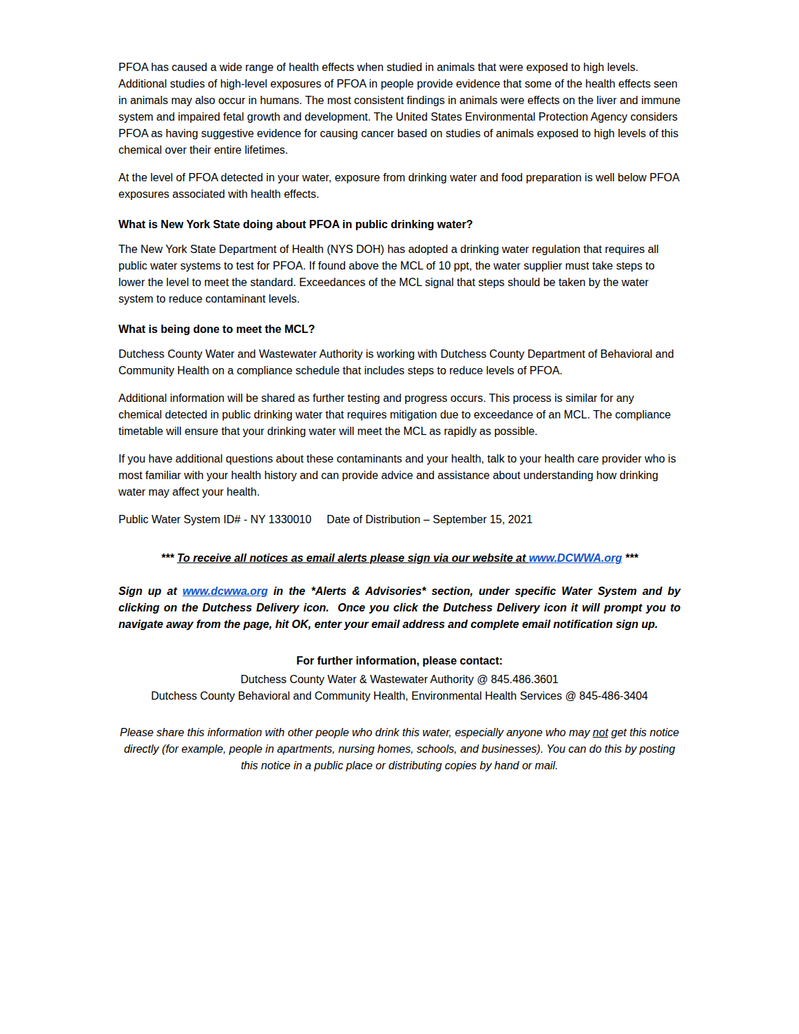PFOA has caused a wide range of health effects when studied in animals that were exposed to high levels. Additional studies of high-level exposures of PFOA in people provide evidence that some of the health effects seen in animals may also occur in humans. The most consistent findings in animals were effects on the liver and immune system and impaired fetal growth and development. The United States Environmental Protection Agency considers PFOA as having suggestive evidence for causing cancer based on studies of animals exposed to high levels of this chemical over their entire lifetimes.
At the level of PFOA detected in your water, exposure from drinking water and food preparation is well below PFOA exposures associated with health effects.
What is New York State doing about PFOA in public drinking water?
The New York State Department of Health (NYS DOH) has adopted a drinking water regulation that requires all public water systems to test for PFOA. If found above the MCL of 10 ppt, the water supplier must take steps to lower the level to meet the standard. Exceedances of the MCL signal that steps should be taken by the water system to reduce contaminant levels.
What is being done to meet the MCL?
Dutchess County Water and Wastewater Authority is working with Dutchess County Department of Behavioral and Community Health on a compliance schedule that includes steps to reduce levels of PFOA.
Additional information will be shared as further testing and progress occurs. This process is similar for any chemical detected in public drinking water that requires mitigation due to exceedance of an MCL. The compliance timetable will ensure that your drinking water will meet the MCL as rapidly as possible.
If you have additional questions about these contaminants and your health, talk to your health care provider who is most familiar with your health history and can provide advice and assistance about understanding how drinking water may affect your health.
Public Water System ID# - NY 1330010 Date of Distribution – September 15, 2021
*** To receive all notices as email alerts please sign via our website at www.DCWWA.org ***
Sign up at www.dcwwa.org in the *Alerts & Advisories* section, under specific Water System and by clicking on the Dutchess Delivery icon. Once you click the Dutchess Delivery icon it will prompt you to navigate away from the page, hit OK, enter your email address and complete email notification sign up.
For further information, please contact:
Dutchess County Water & Wastewater Authority @ 845.486.3601
Dutchess County Behavioral and Community Health, Environmental Health Services @ 845-486-3404
Please share this information with other people who drink this water, especially anyone who may not get this notice directly (for example, people in apartments, nursing homes, schools, and businesses). You can do this by posting this notice in a public place or distributing copies by hand or mail.